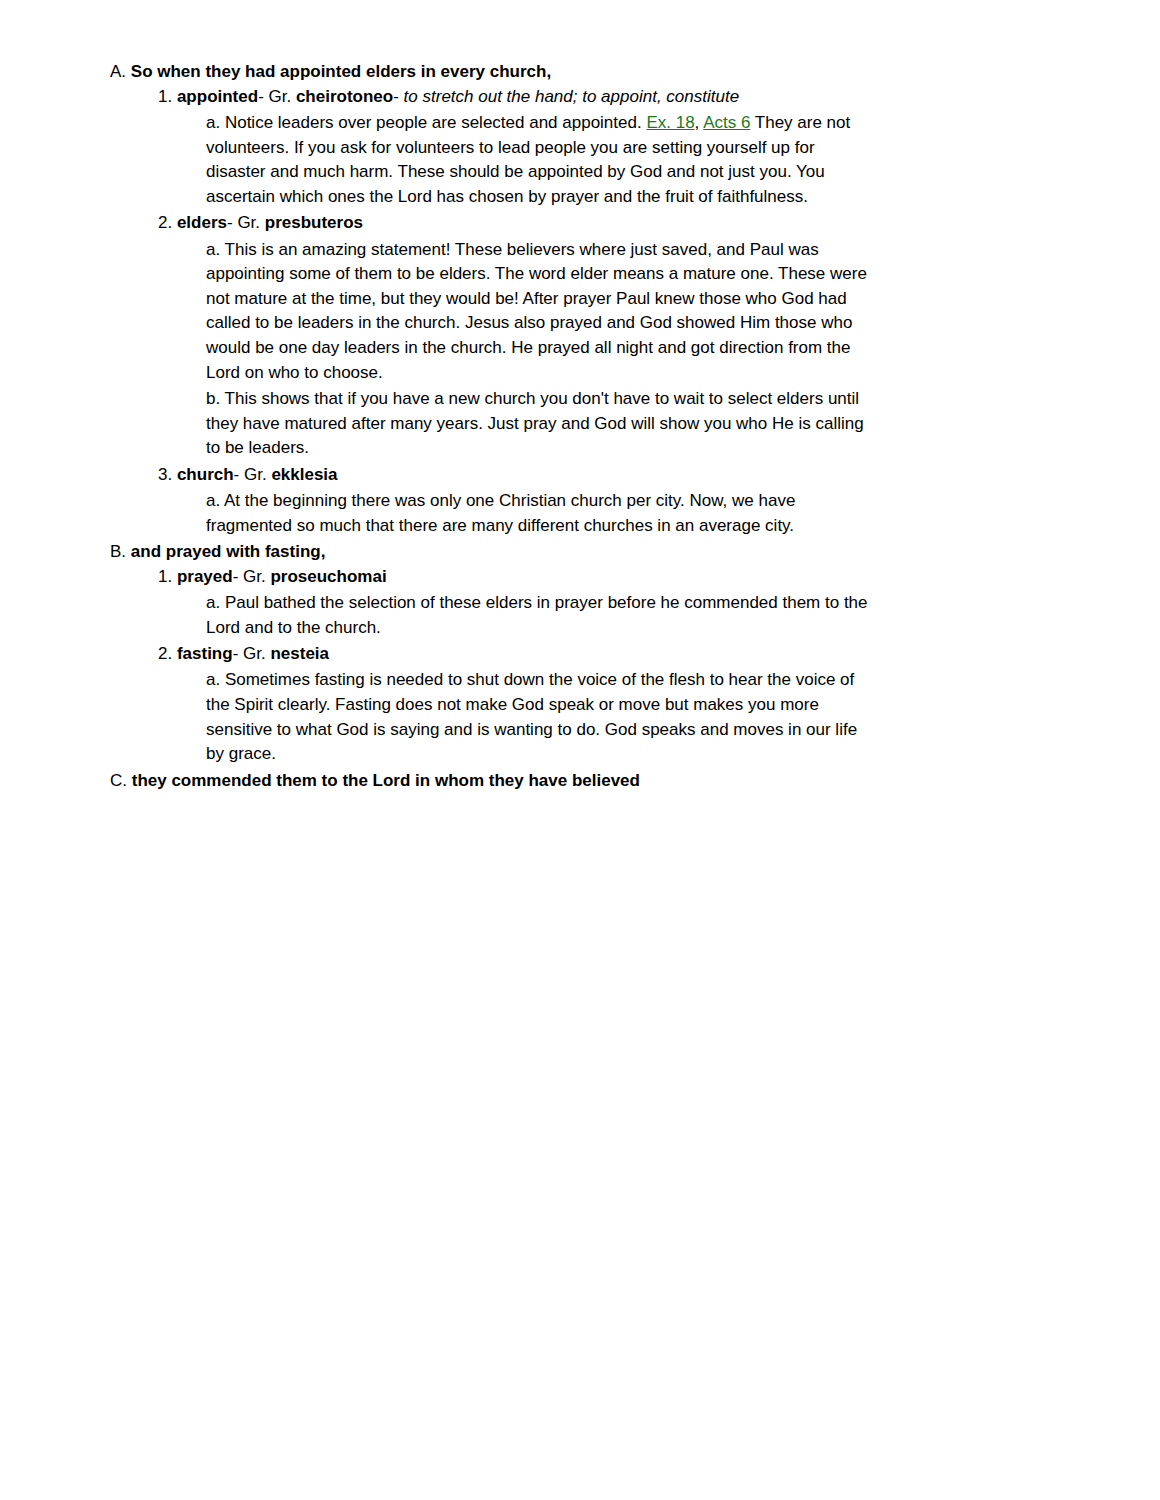A. So when they had appointed elders in every church,
1. appointed- Gr. cheirotoneo- to stretch out the hand; to appoint, constitute
a. Notice leaders over people are selected and appointed. Ex. 18, Acts 6 They are not volunteers. If you ask for volunteers to lead people you are setting yourself up for disaster and much harm. These should be appointed by God and not just you. You ascertain which ones the Lord has chosen by prayer and the fruit of faithfulness.
2. elders- Gr. presbuteros
a. This is an amazing statement! These believers where just saved, and Paul was appointing some of them to be elders. The word elder means a mature one. These were not mature at the time, but they would be! After prayer Paul knew those who God had called to be leaders in the church. Jesus also prayed and God showed Him those who would be one day leaders in the church. He prayed all night and got direction from the Lord on who to choose.
b. This shows that if you have a new church you don't have to wait to select elders until they have matured after many years. Just pray and God will show you who He is calling to be leaders.
3. church- Gr. ekklesia
a. At the beginning there was only one Christian church per city. Now, we have fragmented so much that there are many different churches in an average city.
B. and prayed with fasting,
1. prayed- Gr. proseuchomai
a. Paul bathed the selection of these elders in prayer before he commended them to the Lord and to the church.
2. fasting- Gr. nesteia
a. Sometimes fasting is needed to shut down the voice of the flesh to hear the voice of the Spirit clearly. Fasting does not make God speak or move but makes you more sensitive to what God is saying and is wanting to do. God speaks and moves in our life by grace.
C. they commended them to the Lord in whom they have believed